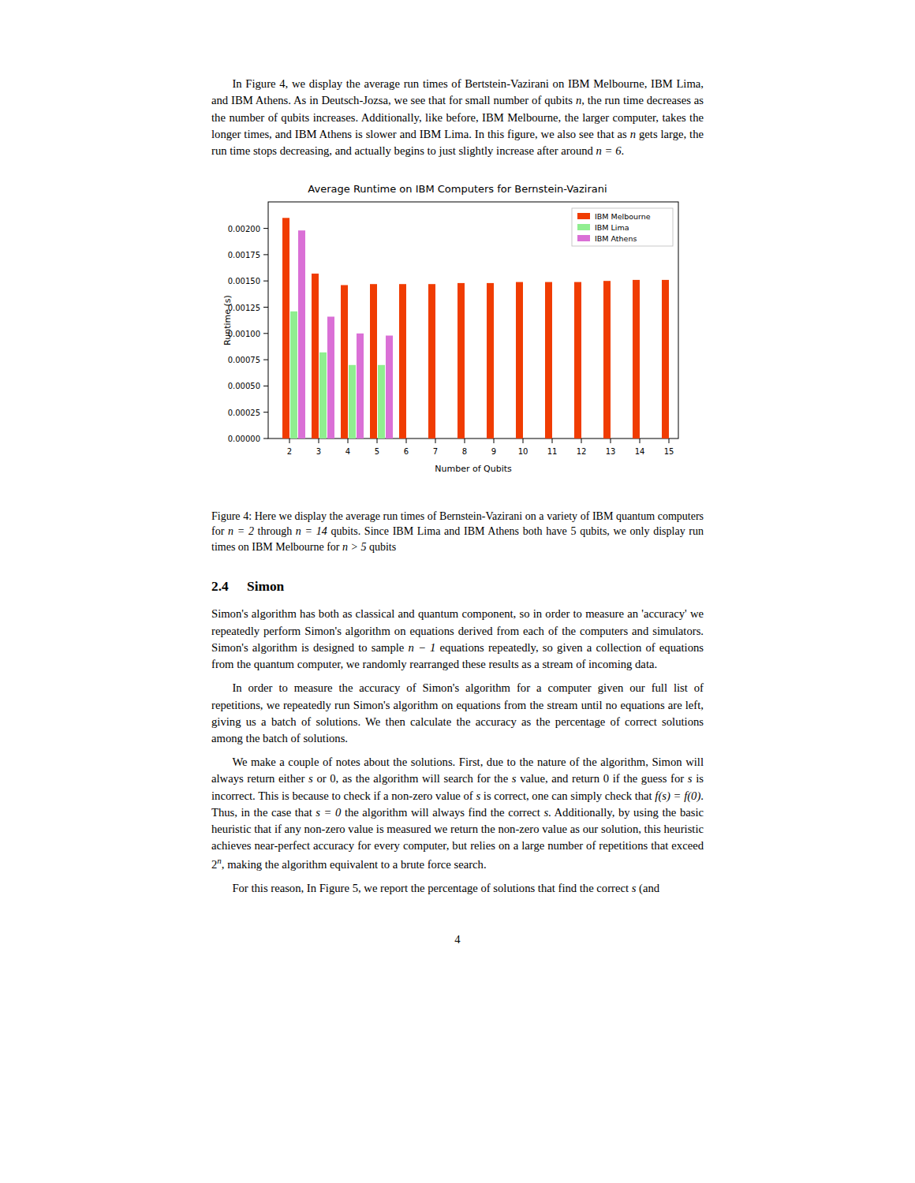In Figure 4, we display the average run times of Bertstein-Vazirani on IBM Melbourne, IBM Lima, and IBM Athens. As in Deutsch-Jozsa, we see that for small number of qubits n, the run time decreases as the number of qubits increases. Additionally, like before, IBM Melbourne, the larger computer, takes the longer times, and IBM Athens is slower and IBM Lima. In this figure, we also see that as n gets large, the run time stops decreasing, and actually begins to just slightly increase after around n = 6.
Average Runtime on IBM Computers for Bernstein-Vazirani Average Runtime on IBM Computers for Bernstein-Vazirani 0.00000 0.00025 0.00050 0.00075 0.00100 0.00125 0.00150 0.00175 0.00200 Runtime (s) Number of Qubits 2 3 4 5 6 7 8 9 10 11 12 13 14 15 IBM Melbourne IBM Lima IBM Athens
Figure 4: Here we display the average run times of Bernstein-Vazirani on a variety of IBM quantum computers for n = 2 through n = 14 qubits. Since IBM Lima and IBM Athens both have 5 qubits, we only display run times on IBM Melbourne for n > 5 qubits
2.4 Simon
Simon's algorithm has both as classical and quantum component, so in order to measure an 'accuracy' we repeatedly perform Simon's algorithm on equations derived from each of the computers and simulators. Simon's algorithm is designed to sample n − 1 equations repeatedly, so given a collection of equations from the quantum computer, we randomly rearranged these results as a stream of incoming data.
In order to measure the accuracy of Simon's algorithm for a computer given our full list of repetitions, we repeatedly run Simon's algorithm on equations from the stream until no equations are left, giving us a batch of solutions. We then calculate the accuracy as the percentage of correct solutions among the batch of solutions.
We make a couple of notes about the solutions. First, due to the nature of the algorithm, Simon will always return either s or 0, as the algorithm will search for the s value, and return 0 if the guess for s is incorrect. This is because to check if a non-zero value of s is correct, one can simply check that f(s) = f(0). Thus, in the case that s = 0 the algorithm will always find the correct s. Additionally, by using the basic heuristic that if any non-zero value is measured we return the non-zero value as our solution, this heuristic achieves near-perfect accuracy for every computer, but relies on a large number of repetitions that exceed 2n, making the algorithm equivalent to a brute force search.
For this reason, In Figure 5, we report the percentage of solutions that find the correct s (and
4